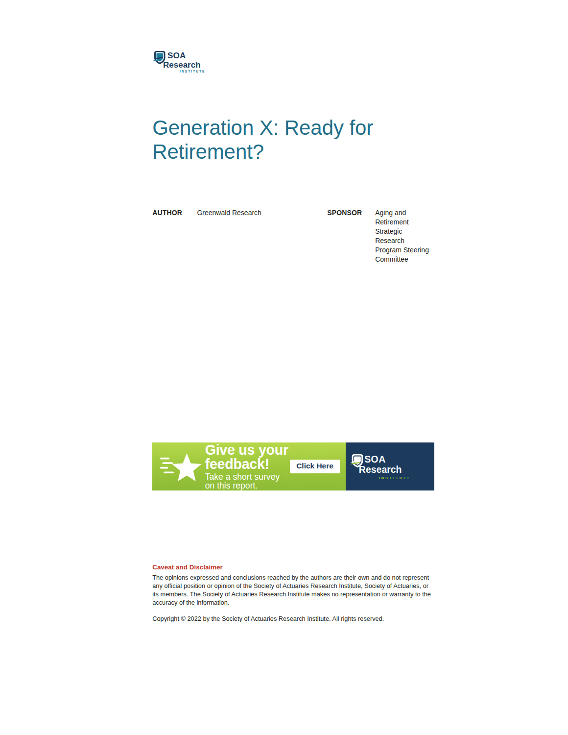SOA Research INSTITUTE
Generation X: Ready for Retirement?
AUTHOR Greenwald Research
SPONSOR Aging and Retirement Strategic
Research Program Steering Committee
Give us your feedback!
Take a short survey on this report.
Click Here
SOA Research INSTITUTE
Caveat and Disclaimer
The opinions expressed and conclusions reached by the authors are their own and do not represent any official position or opinion of the Society of Actuaries Research Institute, Society of Actuaries, or its members. The Society of Actuaries Research Institute makes no representation or warranty to the accuracy of the information.
Copyright © 2022 by the Society of Actuaries Research Institute. All rights reserved.